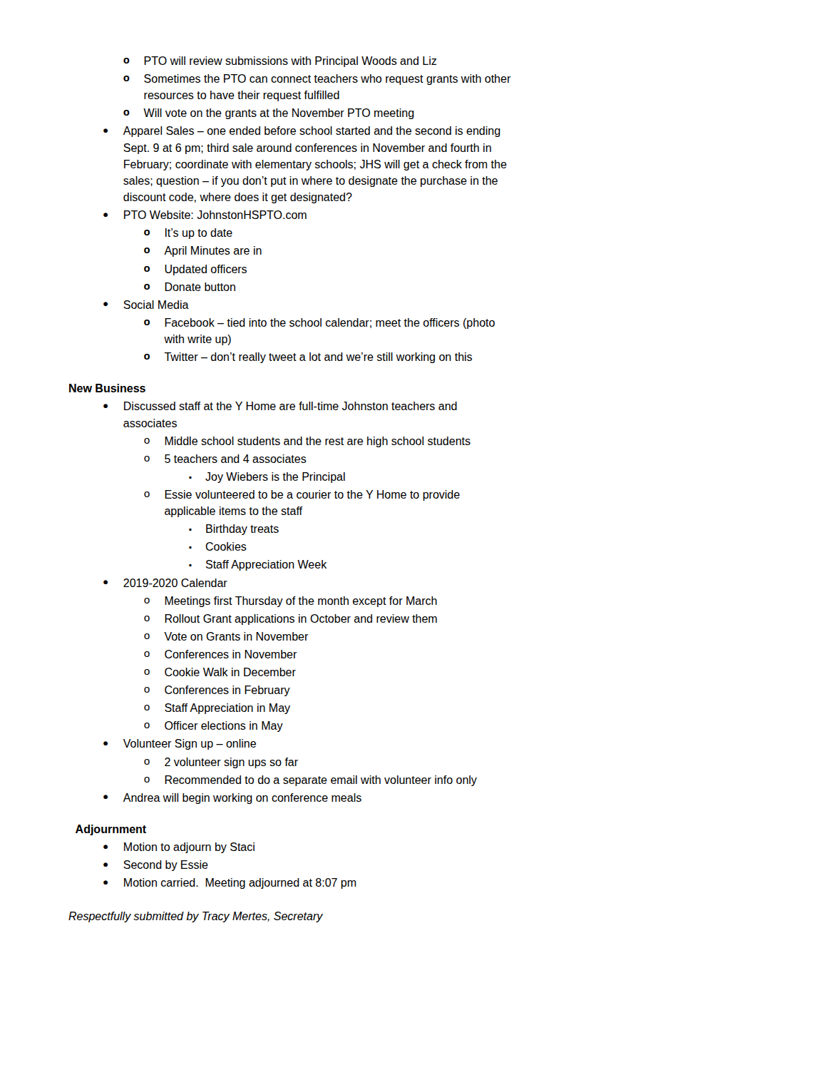PTO will review submissions with Principal Woods and Liz
Sometimes the PTO can connect teachers who request grants with other resources to have their request fulfilled
Will vote on the grants at the November PTO meeting
Apparel Sales – one ended before school started and the second is ending Sept. 9 at 6 pm; third sale around conferences in November and fourth in February; coordinate with elementary schools; JHS will get a check from the sales; question – if you don’t put in where to designate the purchase in the discount code, where does it get designated?
PTO Website: JohnstonHSPTO.com
It’s up to date
April Minutes are in
Updated officers
Donate button
Social Media
Facebook – tied into the school calendar; meet the officers (photo with write up)
Twitter – don’t really tweet a lot and we’re still working on this
New Business
Discussed staff at the Y Home are full-time Johnston teachers and associates
Middle school students and the rest are high school students
5 teachers and 4 associates
Joy Wiebers is the Principal
Essie volunteered to be a courier to the Y Home to provide applicable items to the staff
Birthday treats
Cookies
Staff Appreciation Week
2019-2020 Calendar
Meetings first Thursday of the month except for March
Rollout Grant applications in October and review them
Vote on Grants in November
Conferences in November
Cookie Walk in December
Conferences in February
Staff Appreciation in May
Officer elections in May
Volunteer Sign up – online
2 volunteer sign ups so far
Recommended to do a separate email with volunteer info only
Andrea will begin working on conference meals
Adjournment
Motion to adjourn by Staci
Second by Essie
Motion carried. Meeting adjourned at 8:07 pm
Respectfully submitted by Tracy Mertes, Secretary